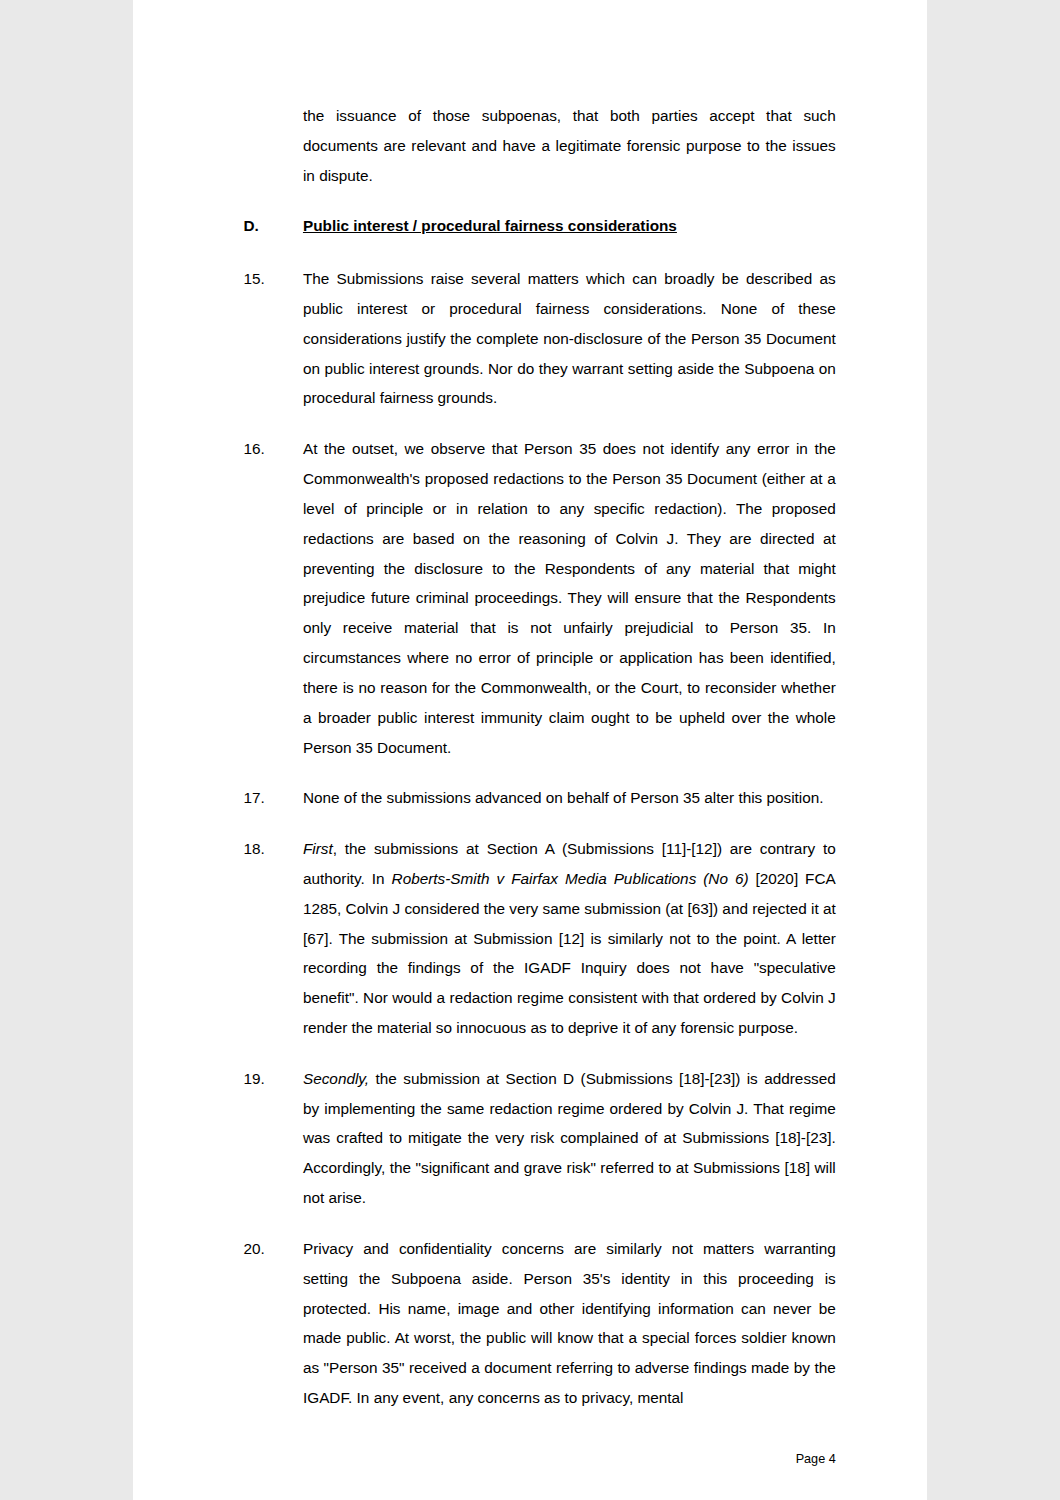the issuance of those subpoenas, that both parties accept that such documents are relevant and have a legitimate forensic purpose to the issues in dispute.
D. Public interest / procedural fairness considerations
15.
The Submissions raise several matters which can broadly be described as public interest or procedural fairness considerations. None of these considerations justify the complete non-disclosure of the Person 35 Document on public interest grounds. Nor do they warrant setting aside the Subpoena on procedural fairness grounds.
16.
At the outset, we observe that Person 35 does not identify any error in the Commonwealth's proposed redactions to the Person 35 Document (either at a level of principle or in relation to any specific redaction). The proposed redactions are based on the reasoning of Colvin J. They are directed at preventing the disclosure to the Respondents of any material that might prejudice future criminal proceedings. They will ensure that the Respondents only receive material that is not unfairly prejudicial to Person 35. In circumstances where no error of principle or application has been identified, there is no reason for the Commonwealth, or the Court, to reconsider whether a broader public interest immunity claim ought to be upheld over the whole Person 35 Document.
17.
None of the submissions advanced on behalf of Person 35 alter this position.
18.
First, the submissions at Section A (Submissions [11]-[12]) are contrary to authority. In Roberts-Smith v Fairfax Media Publications (No 6) [2020] FCA 1285, Colvin J considered the very same submission (at [63]) and rejected it at [67]. The submission at Submission [12] is similarly not to the point. A letter recording the findings of the IGADF Inquiry does not have "speculative benefit". Nor would a redaction regime consistent with that ordered by Colvin J render the material so innocuous as to deprive it of any forensic purpose.
19.
Secondly, the submission at Section D (Submissions [18]-[23]) is addressed by implementing the same redaction regime ordered by Colvin J. That regime was crafted to mitigate the very risk complained of at Submissions [18]-[23]. Accordingly, the "significant and grave risk" referred to at Submissions [18] will not arise.
20.
Privacy and confidentiality concerns are similarly not matters warranting setting the Subpoena aside. Person 35's identity in this proceeding is protected. His name, image and other identifying information can never be made public. At worst, the public will know that a special forces soldier known as "Person 35" received a document referring to adverse findings made by the IGADF. In any event, any concerns as to privacy, mental
Page 4